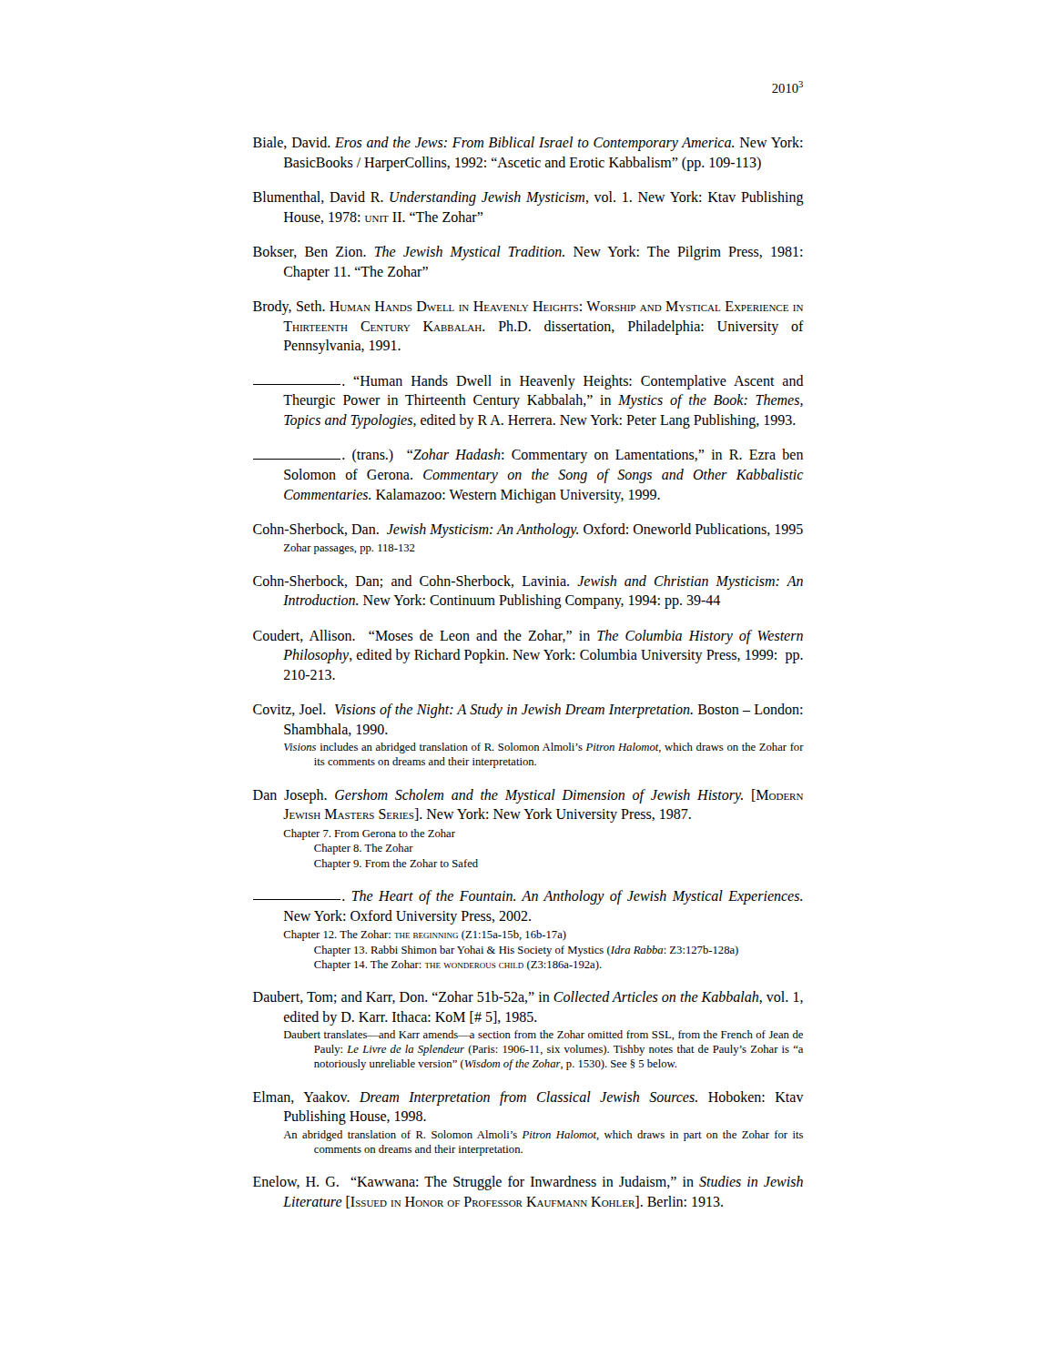20103
Biale, David. Eros and the Jews: From Biblical Israel to Contemporary America. New York: BasicBooks / HarperCollins, 1992: “Ascetic and Erotic Kabbalism” (pp. 109-113)
Blumenthal, David R. Understanding Jewish Mysticism, vol. 1. New York: Ktav Publishing House, 1978: unit II. “The Zohar”
Bokser, Ben Zion. The Jewish Mystical Tradition. New York: The Pilgrim Press, 1981: Chapter 11. “The Zohar”
Brody, Seth. Human Hands Dwell in Heavenly Heights: Worship and Mystical Experience in Thirteenth Century Kabbalah. Ph.D. dissertation, Philadelphia: University of Pennsylvania, 1991.
. “Human Hands Dwell in Heavenly Heights: Contemplative Ascent and Theurgic Power in Thirteenth Century Kabbalah,” in Mystics of the Book: Themes, Topics and Typologies, edited by R A. Herrera. New York: Peter Lang Publishing, 1993.
. (trans.) “Zohar Hadash: Commentary on Lamentations,” in R. Ezra ben Solomon of Gerona. Commentary on the Song of Songs and Other Kabbalistic Commentaries. Kalamazoo: Western Michigan University, 1999.
Cohn-Sherbock, Dan. Jewish Mysticism: An Anthology. Oxford: Oneworld Publications, 1995
Zohar passages, pp. 118-132
Cohn-Sherbock, Dan; and Cohn-Sherbock, Lavinia. Jewish and Christian Mysticism: An Introduction. New York: Continuum Publishing Company, 1994: pp. 39-44
Coudert, Allison. “Moses de Leon and the Zohar,” in The Columbia History of Western Philosophy, edited by Richard Popkin. New York: Columbia University Press, 1999: pp. 210-213.
Covitz, Joel. Visions of the Night: A Study in Jewish Dream Interpretation. Boston – London: Shambhala, 1990.
Visions includes an abridged translation of R. Solomon Almoli’s Pitron Halomot, which draws on the Zohar for its comments on dreams and their interpretation.
Dan Joseph. Gershom Scholem and the Mystical Dimension of Jewish History. [Modern Jewish Masters Series]. New York: New York University Press, 1987.
Chapter 7. From Gerona to the Zohar
Chapter 8. The Zohar
Chapter 9. From the Zohar to Safed
. The Heart of the Fountain. An Anthology of Jewish Mystical Experiences. New York: Oxford University Press, 2002.
Chapter 12. The Zohar: the beginning (Z1:15a-15b, 16b-17a)
Chapter 13. Rabbi Shimon bar Yohai & His Society of Mystics (Idra Rabba: Z3:127b-128a)
Chapter 14. The Zohar: the wonderous child (Z3:186a-192a).
Daubert, Tom; and Karr, Don. “Zohar 51b-52a,” in Collected Articles on the Kabbalah, vol. 1, edited by D. Karr. Ithaca: KoM [# 5], 1985.
Daubert translates—and Karr amends—a section from the Zohar omitted from SSL, from the French of Jean de Pauly: Le Livre de la Splendeur (Paris: 1906-11, six volumes). Tishby notes that de Pauly’s Zohar is “a notoriously unreliable version” (Wisdom of the Zohar, p. 1530). See § 5 below.
Elman, Yaakov. Dream Interpretation from Classical Jewish Sources. Hoboken: Ktav Publishing House, 1998.
An abridged translation of R. Solomon Almoli’s Pitron Halomot, which draws in part on the Zohar for its comments on dreams and their interpretation.
Enelow, H. G. “Kawwana: The Struggle for Inwardness in Judaism,” in Studies in Jewish Literature [Issued in Honor of Professor Kaufmann Kohler]. Berlin: 1913.